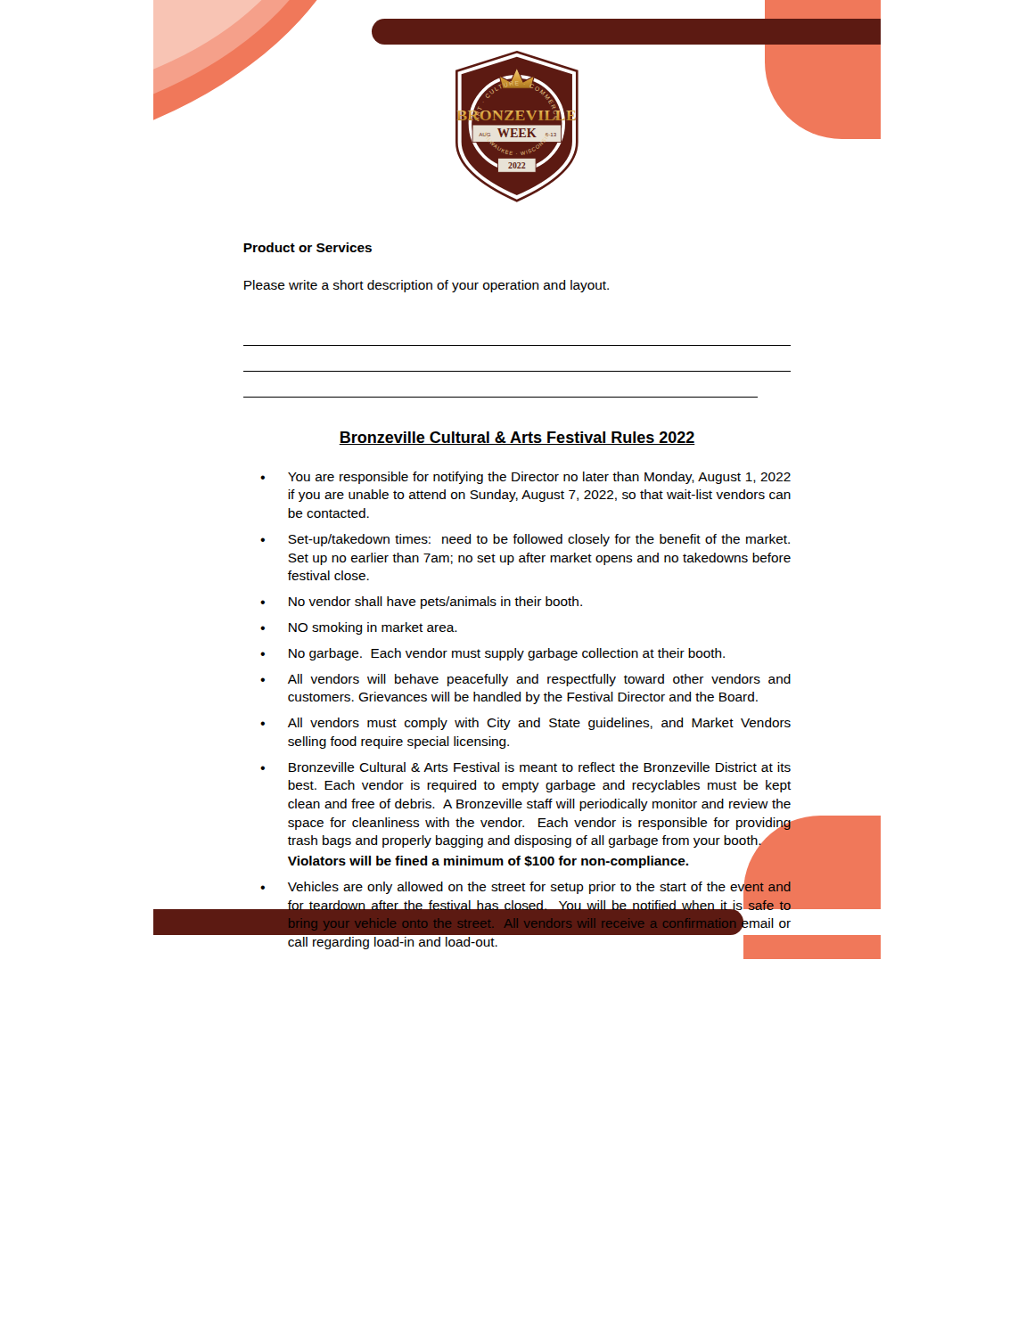ART · CULTURE · COMMERCE BRONZEVILLE WEEK AUG 6-13 MILWAUKEE · WISCONSIN 2022
Product or Services
Please write a short description of your operation and layout.
Bronzeville Cultural & Arts Festival Rules 2022
You are responsible for notifying the Director no later than Monday, August 1, 2022 if you are unable to attend on Sunday, August 7, 2022, so that wait-list vendors can be contacted.
Set-up/takedown times: need to be followed closely for the benefit of the market. Set up no earlier than 7am; no set up after market opens and no takedowns before festival close.
No vendor shall have pets/animals in their booth.
NO smoking in market area.
No garbage. Each vendor must supply garbage collection at their booth.
All vendors will behave peacefully and respectfully toward other vendors and customers. Grievances will be handled by the Festival Director and the Board.
All vendors must comply with City and State guidelines, and Market Vendors selling food require special licensing.
Bronzeville Cultural & Arts Festival is meant to reflect the Bronzeville District at its best. Each vendor is required to empty garbage and recyclables must be kept clean and free of debris. A Bronzeville staff will periodically monitor and review the space for cleanliness with the vendor. Each vendor is responsible for providing trash bags and properly bagging and disposing of all garbage from your booth. Violators will be fined a minimum of $100 for non-compliance.
Vehicles are only allowed on the street for setup prior to the start of the event and for teardown after the festival has closed. You will be notified when it is safe to bring your vehicle onto the street. All vendors will receive a confirmation email or call regarding load-in and load-out.